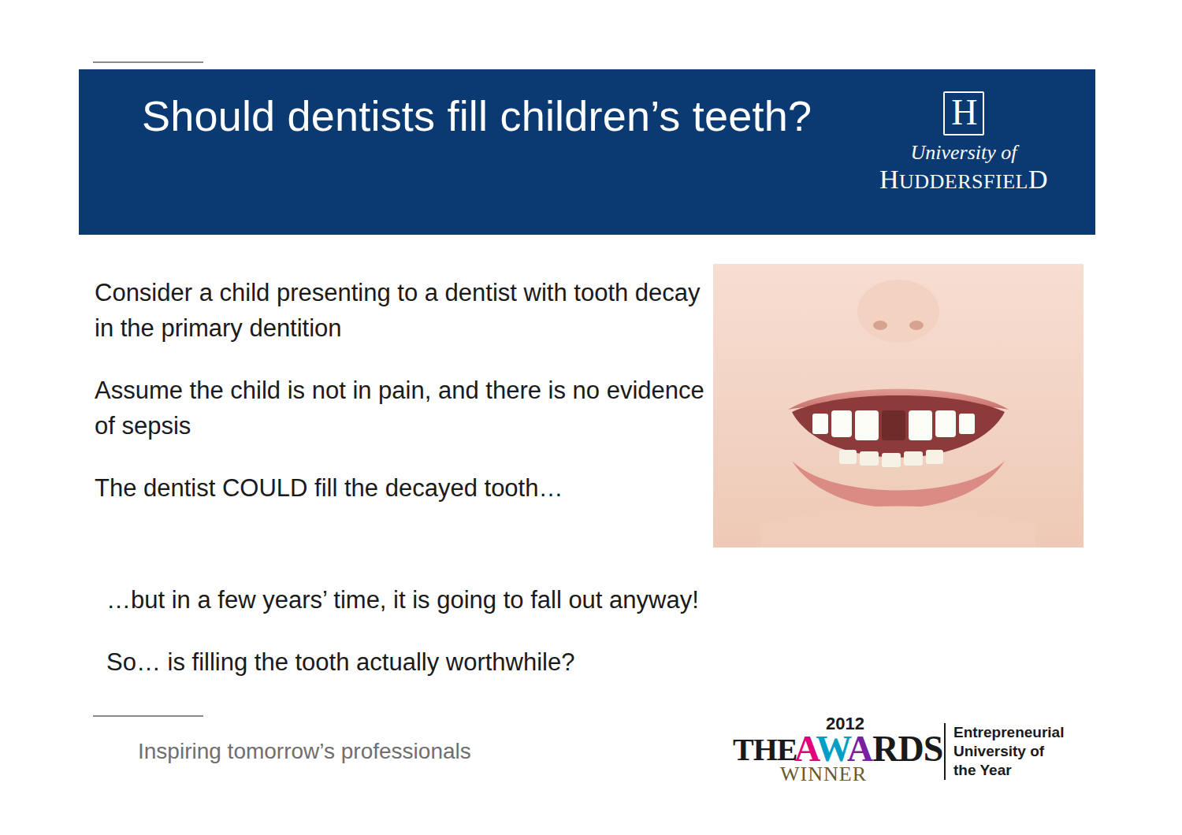Should dentists fill children’s teeth?
H
University of
HUDDERSFIELD
Consider a child presenting to a dentist with tooth decay in the primary dentition
Assume the child is not in pain, and there is no evidence of sepsis
The dentist COULD fill the decayed tooth…
…but in a few years’ time, it is going to fall out anyway!
So… is filling the tooth actually worthwhile?
Inspiring tomorrow’s professionals
2012
THE
AWARDS
WINNER
Entrepreneurial
University of
the Year